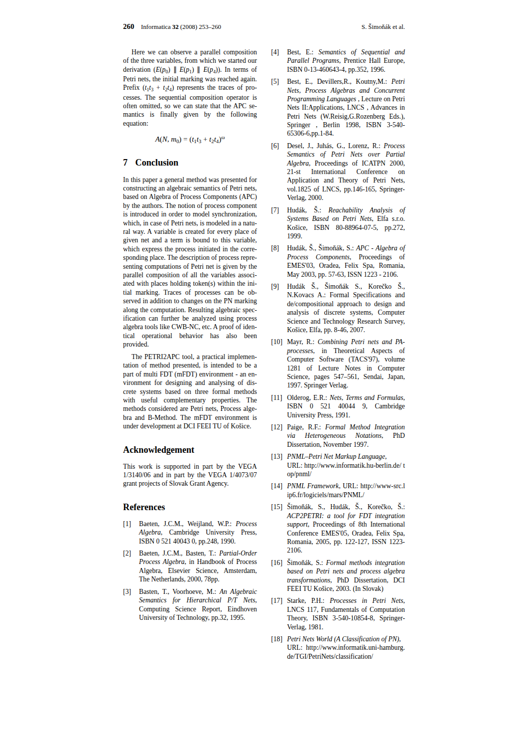260 Informatica 32 (2008) 253–260
S. Šimoňák et al.
Here we can observe a parallel composition of the three variables, from which we started our derivation (E(p0) ∥ E(p1) ∥ E(p4)). In terms of Petri nets, the initial marking was reached again. Prefix (t1t3 + t2t4) represents the traces of processes. The sequential composition operator is often omitted, so we can state that the APC semantics is finally given by the following equation:
A(N, m0) = (t1t3 + t2t4)ω
7 Conclusion
In this paper a general method was presented for constructing an algebraic semantics of Petri nets, based on Algebra of Process Components (APC) by the authors. The notion of process component is introduced in order to model synchronization, which, in case of Petri nets, is modeled in a natural way. A variable is created for every place of given net and a term is bound to this variable, which express the process initiated in the corresponding place. The description of process representing computations of Petri net is given by the parallel composition of all the variables associated with places holding token(s) within the initial marking. Traces of processes can be observed in addition to changes on the PN marking along the computation. Resulting algebraic specification can further be analyzed using process algebra tools like CWB-NC, etc. A proof of identical operational behavior has also been provided.
The PETRI2APC tool, a practical implementation of method presented, is intended to be a part of multi FDT (mFDT) environment - an environment for designing and analysing of discrete systems based on three formal methods with useful complementary properties. The methods considered are Petri nets, Process algebra and B-Method. The mFDT environment is under development at DCI FEEI TU of Košice.
Acknowledgement
This work is supported in part by the VEGA 1/3140/06 and in part by the VEGA 1/4073/07 grant projects of Slovak Grant Agency.
References
[1] Baeten, J.C.M., Weijland, W.P.: Process Algebra, Cambridge University Press, ISBN 0 521 40043 0, pp.248, 1990.
[2] Baeten, J.C.M., Basten, T.: Partial-Order Process Algebra, in Handbook of Process Algebra, Elsevier Science, Amsterdam, The Netherlands, 2000, 78pp.
[3] Basten, T., Voorhoeve, M.: An Algebraic Semantics for Hierarchical P/T Nets, Computing Science Report, Eindhoven University of Technology, pp.32, 1995.
[4] Best, E.: Semantics of Sequential and Parallel Programs, Prentice Hall Europe, ISBN 0-13-460643-4, pp.352, 1996.
[5] Best, E., Devillers,R., Koutny,M.: Petri Nets, Process Algebras and Concurrent Programming Languages , Lecture on Petri Nets II:Applications, LNCS , Advances in Petri Nets (W.Reisig,G.Rozenberg Eds.), Springer , Berlin 1998, ISBN 3-540-65306-6,pp.1-84.
[6] Desel, J., Juhás, G., Lorenz, R.: Process Semantics of Petri Nets over Partial Algebra, Proceedings of ICATPN 2000, 21-st International Conference on Application and Theory of Petri Nets, vol.1825 of LNCS, pp.146-165, Springer-Verlag, 2000.
[7] Hudák, Š.: Reachability Analysis of Systems Based on Petri Nets, Elfa s.r.o. Košice, ISBN 80-88964-07-5, pp.272, 1999.
[8] Hudák, Š., Šimoňák, S.: APC - Algebra of Process Components, Proceedings of EMES'03, Oradea, Felix Spa, Romania, May 2003, pp. 57-63, ISSN 1223 - 2106.
[9] Hudák Š., Šimoňák S., Korečko Š., N.Kovacs A.: Formal Specifications and de/compositional approach to design and analysis of discrete systems, Computer Science and Technology Research Survey, Košice, Elfa, pp. 8-46, 2007.
[10] Mayr, R.: Combining Petri nets and PA-processes, in Theoretical Aspects of Computer Software (TACS'97), volume 1281 of Lecture Notes in Computer Science, pages 547–561, Sendai, Japan, 1997. Springer Verlag.
[11] Olderog, E.R.: Nets, Terms and Formulas, ISBN 0 521 40044 9, Cambridge University Press, 1991.
[12] Paige, R.F.: Formal Method Integration via Heterogeneous Notations, PhD Dissertation, November 1997.
[13] PNML–Petri Net Markup Language,
URL: http://www.informatik.hu-berlin.de/ top/pnml/
[14] PNML Framework, URL: http://www-src.lip6.fr/logiciels/mars/PNML/
[15] Šimoňák, S., Hudák, Š., Korečko, Š.: ACP2PETRI: a tool for FDT integration support, Proceedings of 8th International Conference EMES'05, Oradea, Felix Spa, Romania, 2005, pp. 122-127, ISSN 1223-2106.
[16] Šimoňák, S.: Formal methods integration based on Petri nets and process algebra transformations, PhD Dissertation, DCI FEEI TU Košice, 2003. (In Slovak)
[17] Starke, P.H.: Processes in Petri Nets, LNCS 117, Fundamentals of Computation Theory, ISBN 3-540-10854-8, Springer-Verlag, 1981.
[18] Petri Nets World (A Classification of PN),
URL: http://www.informatik.uni-hamburg.de/TGI/PetriNets/classification/